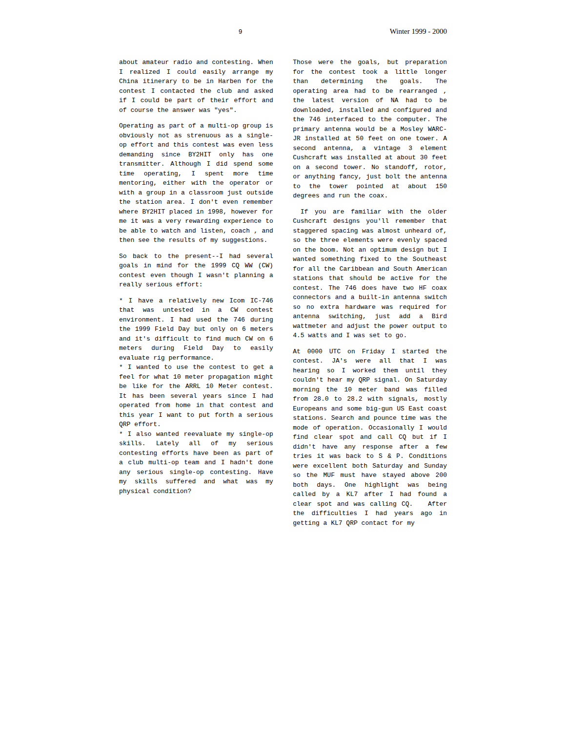9
Winter 1999 - 2000
about amateur radio and contesting. When I realized I could easily arrange my China itinerary to be in Harben for the contest I contacted the club and asked if I could be part of their effort and of course the answer was "yes".
Operating as part of a multi-op group is obviously not as strenuous as a single-op effort and this contest was even less demanding since BY2HIT only has one transmitter. Although I did spend some time operating, I spent more time mentoring, either with the operator or with a group in a classroom just outside the station area. I don't even remember where BY2HIT placed in 1998, however for me it was a very rewarding experience to be able to watch and listen, coach , and then see the results of my suggestions.
So back to the present--I had several goals in mind for the 1999 CQ WW (CW) contest even though I wasn't planning a really serious effort:
* I have a relatively new Icom IC-746 that was untested in a CW contest environment. I had used the 746 during the 1999 Field Day but only on 6 meters and it's difficult to find much CW on 6 meters during Field Day to easily evaluate rig performance.
* I wanted to use the contest to get a feel for what 10 meter propagation might be like for the ARRL 10 Meter contest. It has been several years since I had operated from home in that contest and this year I want to put forth a serious QRP effort.
* I also wanted reevaluate my single-op skills. Lately all of my serious contesting efforts have been as part of a club multi-op team and I hadn't done any serious single-op contesting. Have my skills suffered and what was my physical condition?
Those were the goals, but preparation for the contest took a little longer than determining the goals. The operating area had to be rearranged , the latest version of NA had to be downloaded, installed and configured and the 746 interfaced to the computer. The primary antenna would be a Mosley WARC-JR installed at 50 feet on one tower. A second antenna, a vintage 3 element Cushcraft was installed at about 30 feet on a second tower. No standoff, rotor, or anything fancy, just bolt the antenna to the tower pointed at about 150 degrees and run the coax.
If you are familiar with the older Cushcraft designs you'll remember that staggered spacing was almost unheard of, so the three elements were evenly spaced on the boom. Not an optimum design but I wanted something fixed to the Southeast for all the Caribbean and South American stations that should be active for the contest. The 746 does have two HF coax connectors and a built-in antenna switch so no extra hardware was required for antenna switching, just add a Bird wattmeter and adjust the power output to 4.5 watts and I was set to go.
At 0000 UTC on Friday I started the contest. JA's were all that I was hearing so I worked them until they couldn't hear my QRP signal. On Saturday morning the 10 meter band was filled from 28.0 to 28.2 with signals, mostly Europeans and some big-gun US East coast stations. Search and pounce time was the mode of operation. Occasionally I would find clear spot and call CQ but if I didn't have any response after a few tries it was back to S & P. Conditions were excellent both Saturday and Sunday so the MUF must have stayed above 200 both days. One highlight was being called by a KL7 after I had found a clear spot and was calling CQ. After the difficulties I had years ago in getting a KL7 QRP contact for my